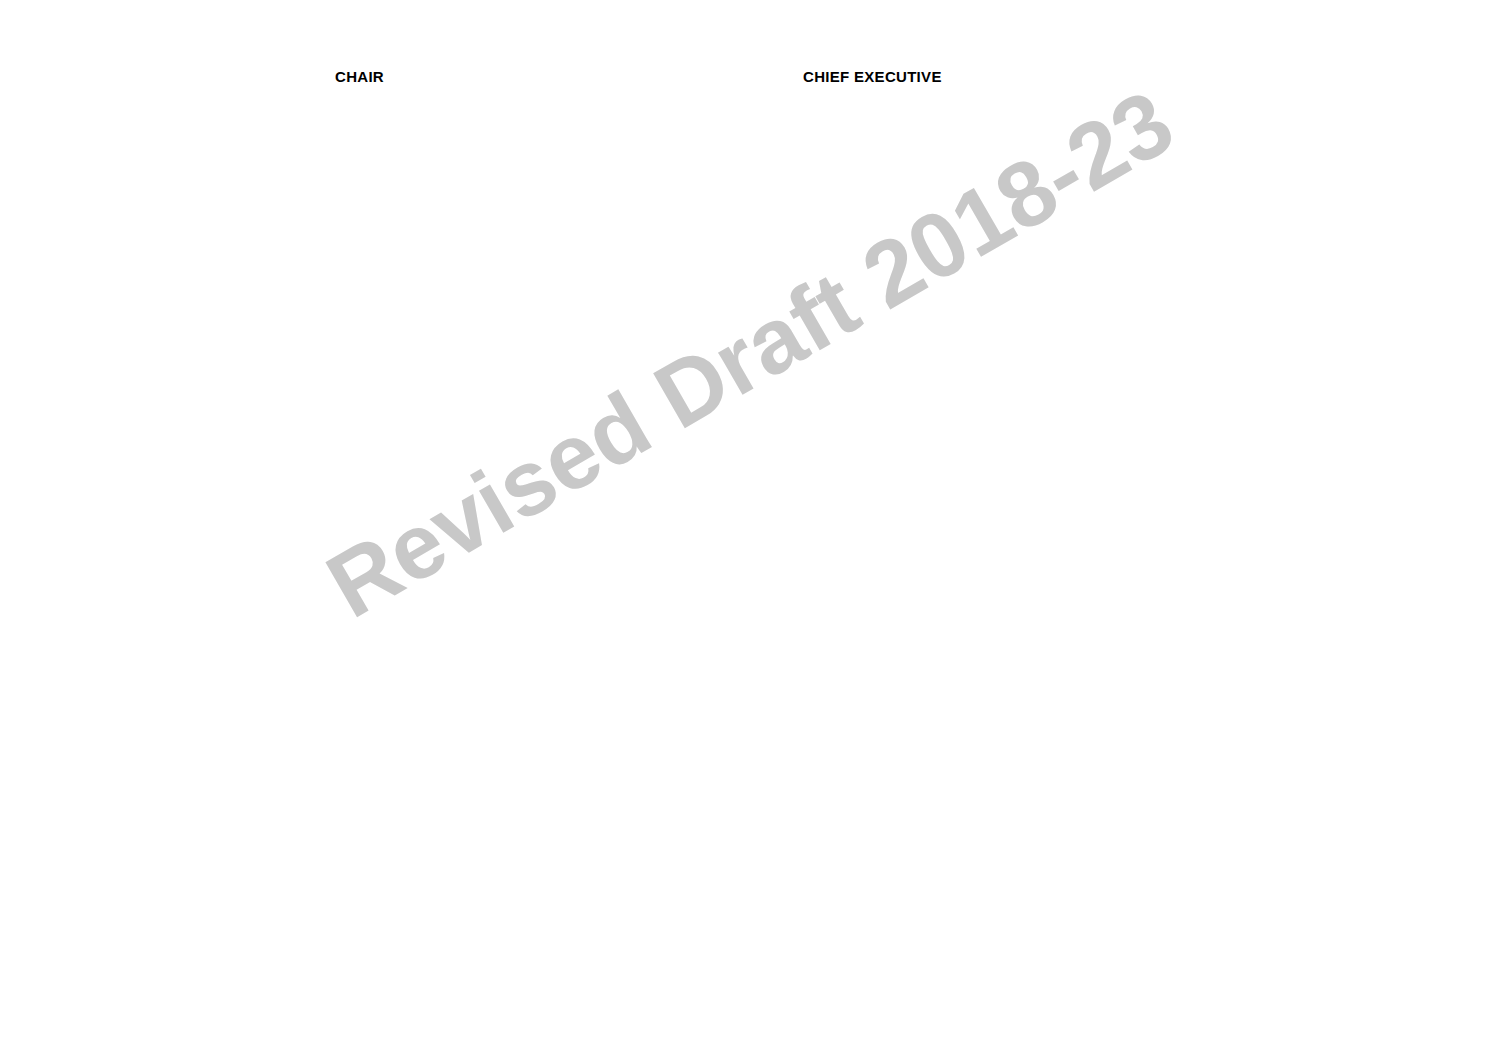CHAIR
CHIEF EXECUTIVE
Revised Draft 2018-23